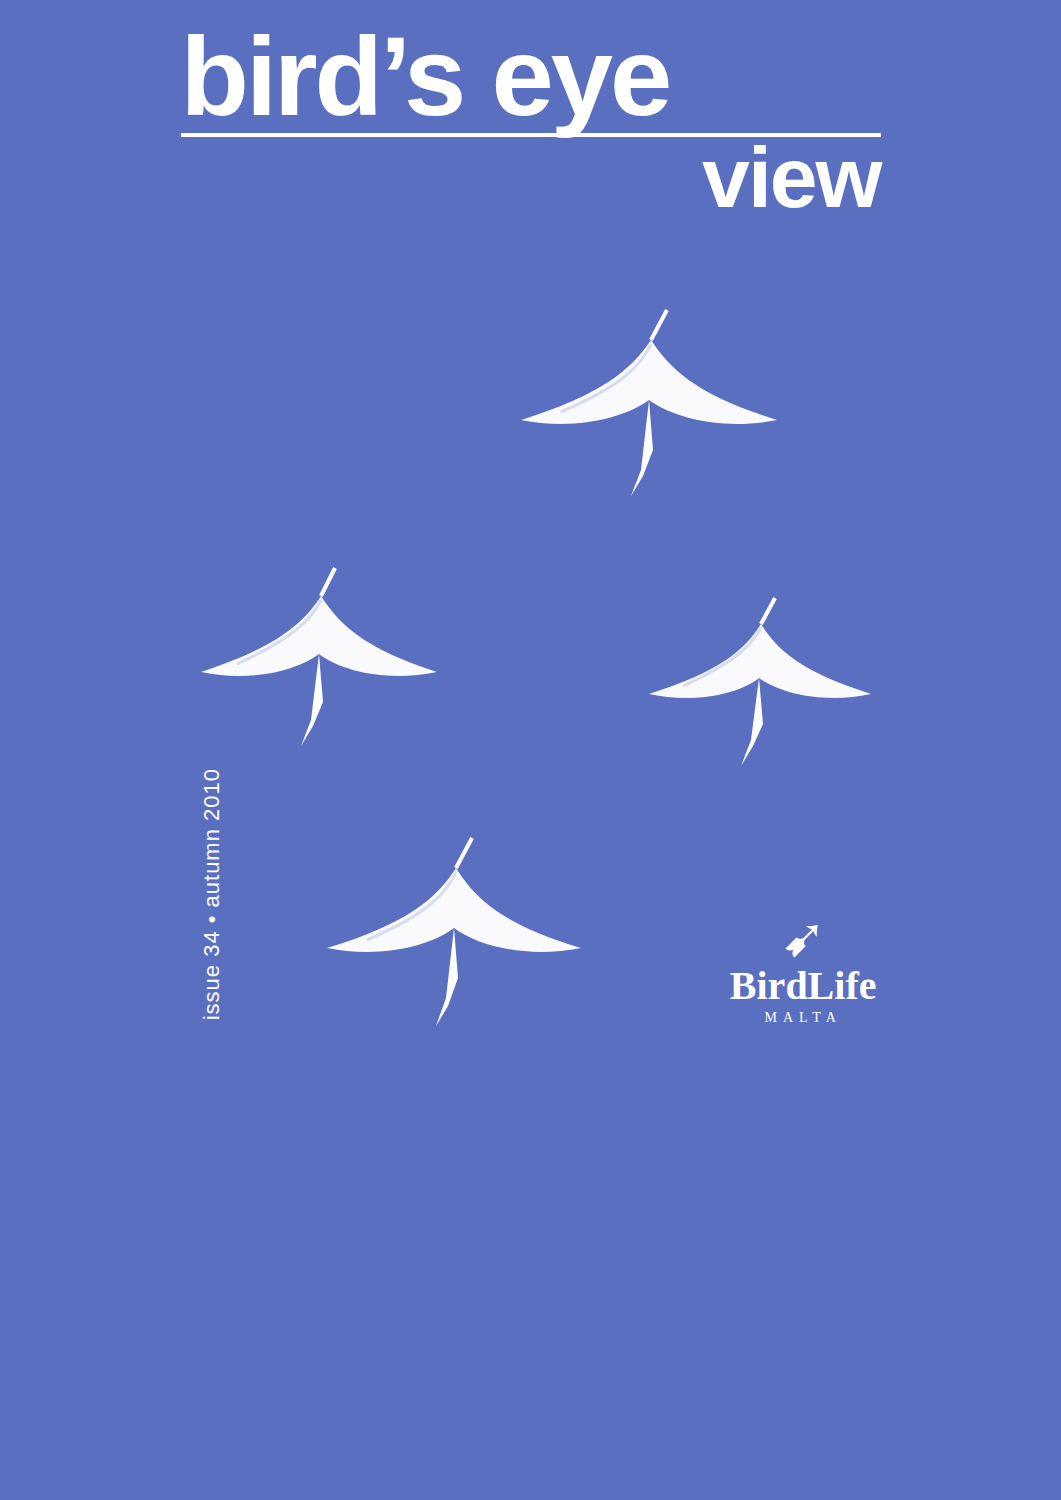bird’s eye
view
Little egret in flight
Little egret in flight
Little egret in flight
Little egret in flight
issue 34 • autumn 2010
➹
BirdLife
MALTA
Cover of bird's eye view, issue 34, autumn 2010, published by BirdLife Malta. Four white egrets fly against a blue sky.